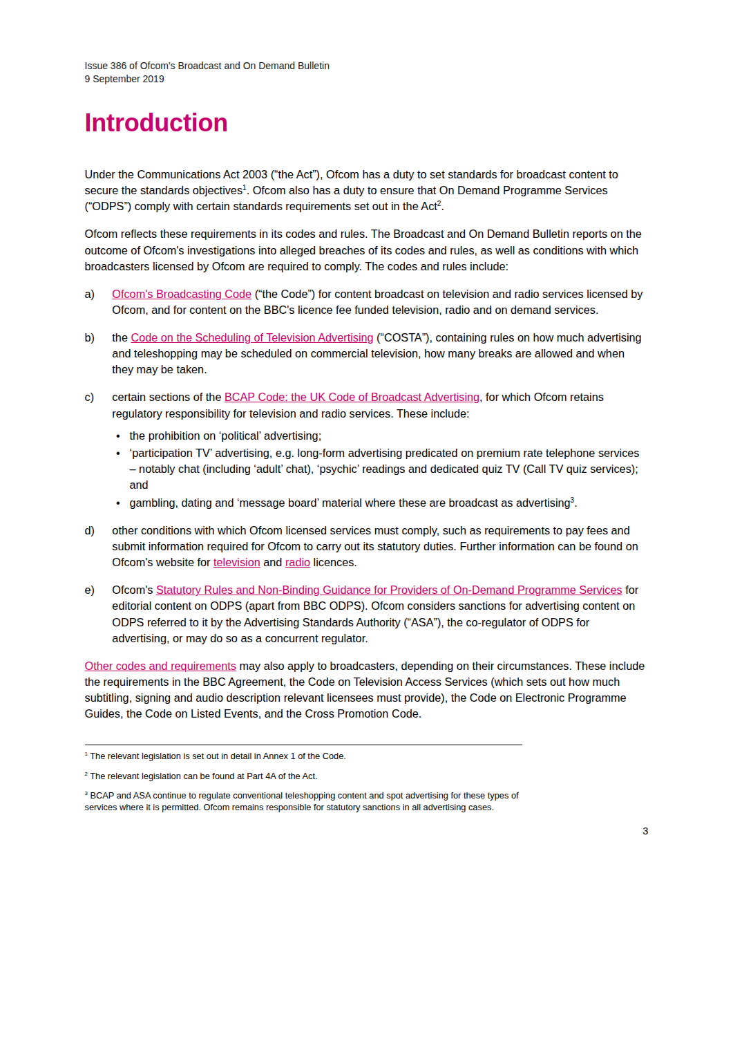Issue 386 of Ofcom's Broadcast and On Demand Bulletin
9 September 2019
Introduction
Under the Communications Act 2003 (“the Act”), Ofcom has a duty to set standards for broadcast content to secure the standards objectives1. Ofcom also has a duty to ensure that On Demand Programme Services (“ODPS”) comply with certain standards requirements set out in the Act2.
Ofcom reflects these requirements in its codes and rules. The Broadcast and On Demand Bulletin reports on the outcome of Ofcom's investigations into alleged breaches of its codes and rules, as well as conditions with which broadcasters licensed by Ofcom are required to comply. The codes and rules include:
Ofcom's Broadcasting Code (“the Code”) for content broadcast on television and radio services licensed by Ofcom, and for content on the BBC's licence fee funded television, radio and on demand services.
the Code on the Scheduling of Television Advertising (“COSTA”), containing rules on how much advertising and teleshopping may be scheduled on commercial television, how many breaks are allowed and when they may be taken.
certain sections of the BCAP Code: the UK Code of Broadcast Advertising, for which Ofcom retains regulatory responsibility for television and radio services. These include:
the prohibition on ‘political’ advertising;
‘participation TV’ advertising, e.g. long-form advertising predicated on premium rate telephone services – notably chat (including ‘adult’ chat), ‘psychic’ readings and dedicated quiz TV (Call TV quiz services); and
gambling, dating and ‘message board’ material where these are broadcast as advertising3.
other conditions with which Ofcom licensed services must comply, such as requirements to pay fees and submit information required for Ofcom to carry out its statutory duties. Further information can be found on Ofcom's website for television and radio licences.
Ofcom's Statutory Rules and Non-Binding Guidance for Providers of On-Demand Programme Services for editorial content on ODPS (apart from BBC ODPS). Ofcom considers sanctions for advertising content on ODPS referred to it by the Advertising Standards Authority (“ASA”), the co-regulator of ODPS for advertising, or may do so as a concurrent regulator.
Other codes and requirements may also apply to broadcasters, depending on their circumstances. These include the requirements in the BBC Agreement, the Code on Television Access Services (which sets out how much subtitling, signing and audio description relevant licensees must provide), the Code on Electronic Programme Guides, the Code on Listed Events, and the Cross Promotion Code.
1 The relevant legislation is set out in detail in Annex 1 of the Code.
2 The relevant legislation can be found at Part 4A of the Act.
3 BCAP and ASA continue to regulate conventional teleshopping content and spot advertising for these types of services where it is permitted. Ofcom remains responsible for statutory sanctions in all advertising cases.
3